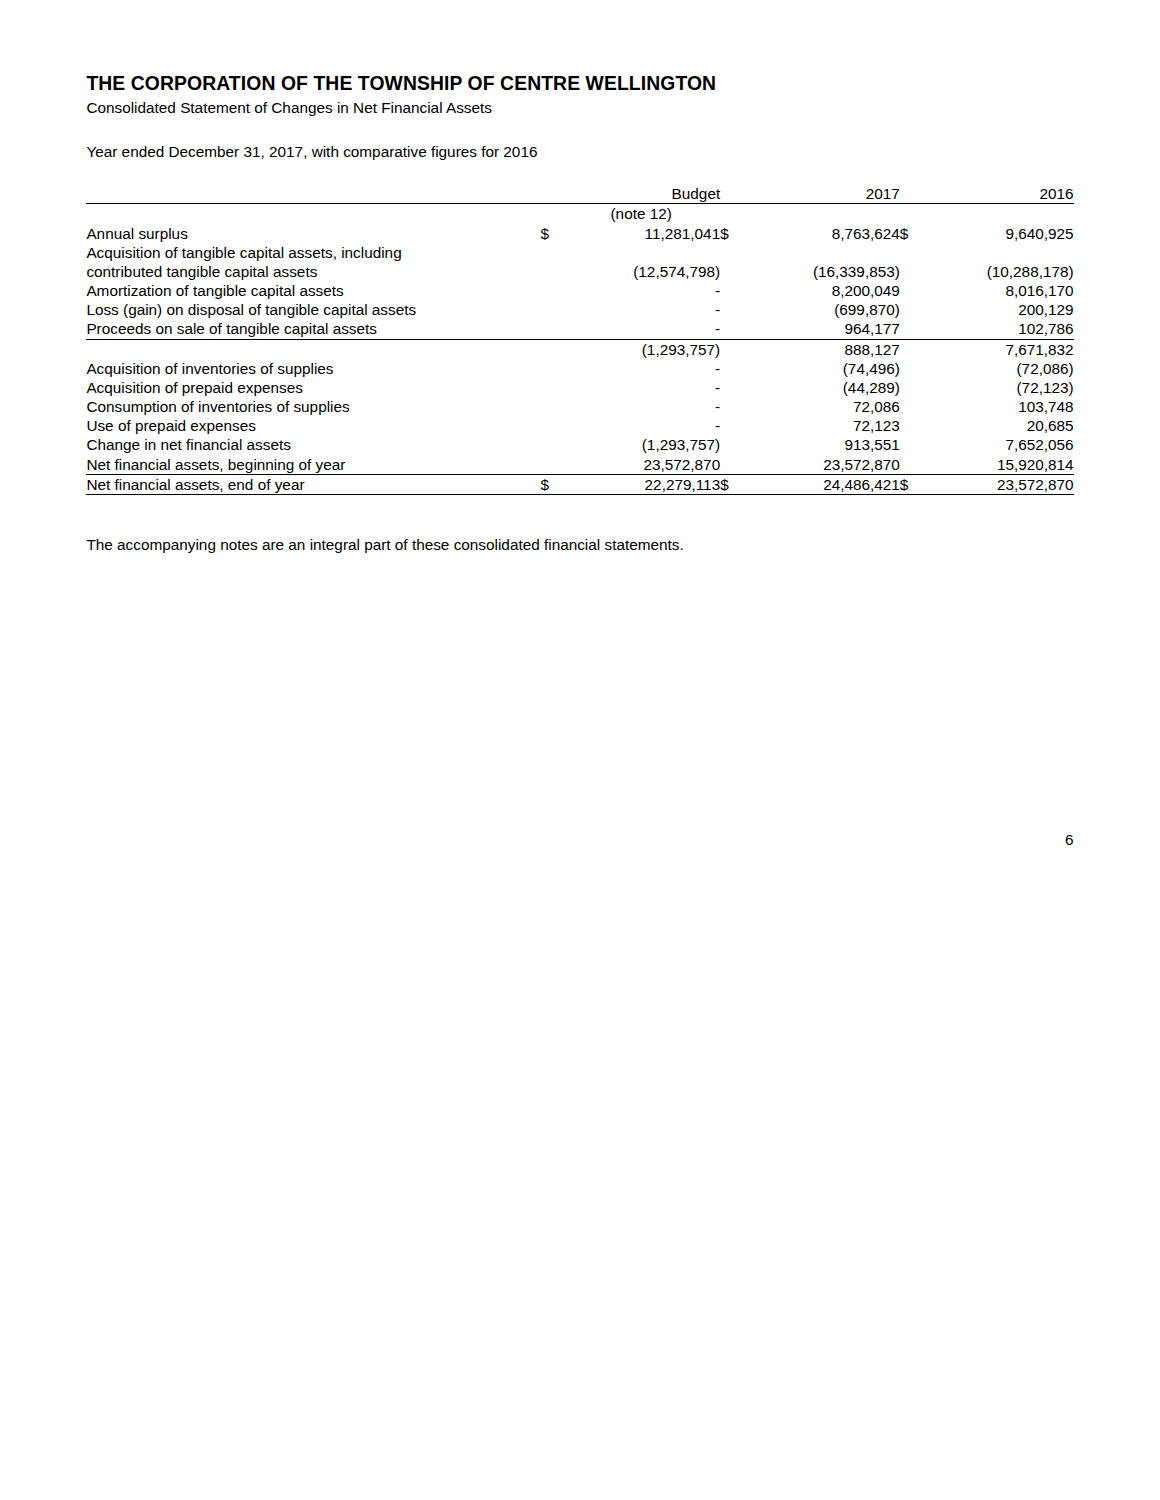THE CORPORATION OF THE TOWNSHIP OF CENTRE WELLINGTON
Consolidated Statement of Changes in Net Financial Assets
Year ended December 31, 2017, with comparative figures for 2016
| | | Budget | | 2017 | | 2016 |
| | | (note 12) | | | | |
| Annual surplus | $ | 11,281,041 | $ | 8,763,624 | $ | 9,640,925 |
| Acquisition of tangible capital assets, including | | | | | | |
| contributed tangible capital assets | | (12,574,798) | | (16,339,853) | | (10,288,178) |
| Amortization of tangible capital assets | | - | | 8,200,049 | | 8,016,170 |
| Loss (gain) on disposal of tangible capital assets | | - | | (699,870) | | 200,129 |
| Proceeds on sale of tangible capital assets | | - | | 964,177 | | 102,786 |
| | | (1,293,757) | | 888,127 | | 7,671,832 |
| Acquisition of inventories of supplies | | - | | (74,496) | | (72,086) |
| Acquisition of prepaid expenses | | - | | (44,289) | | (72,123) |
| Consumption of inventories of supplies | | - | | 72,086 | | 103,748 |
| Use of prepaid expenses | | - | | 72,123 | | 20,685 |
| Change in net financial assets | | (1,293,757) | | 913,551 | | 7,652,056 |
| Net financial assets, beginning of year | | 23,572,870 | | 23,572,870 | | 15,920,814 |
| Net financial assets, end of year | $ | 22,279,113 | $ | 24,486,421 | $ | 23,572,870 |
The accompanying notes are an integral part of these consolidated financial statements.
6